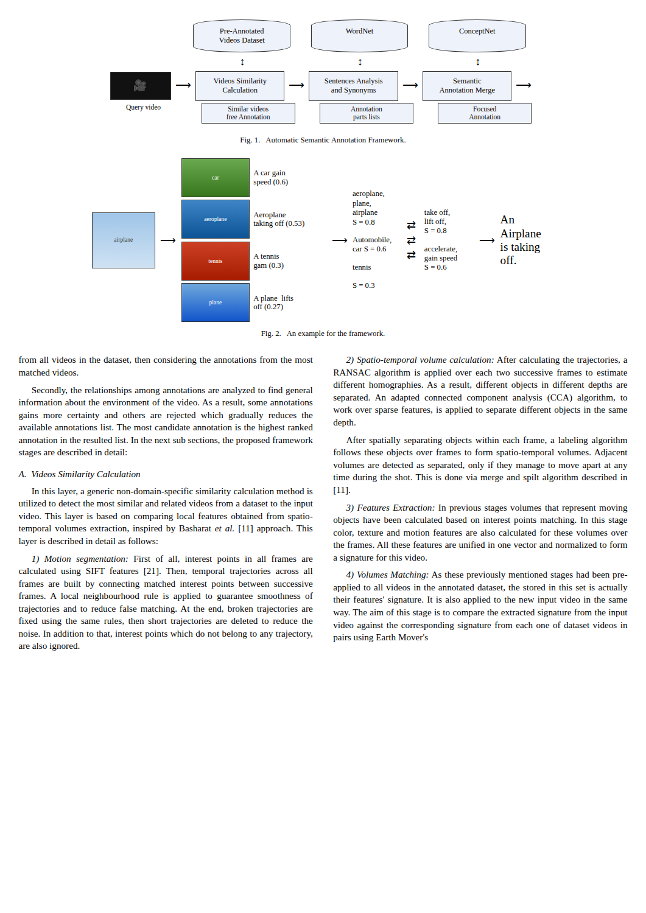Pre-Annotated
Videos Dataset
WordNet
ConceptNet
↕
↕
↕
🎥
⟶
Videos Similarity
Calculation
⟶
Sentences Analysis
and Synonyms
⟶
Semantic
Annotation Merge
⟶
Query video
Similar videos
free Annotation
Annotation
parts lists
Focused
Annotation
Fig. 1. Automatic Semantic Annotation Framework.
airplane
⟶
car
A car gain
speed (0.6)
aeroplane
Aeroplane
taking off (0.53)
tennis
A tennis
gam (0.3)
plane
A plane lifts
off (0.27)
⟶
aeroplane,
plane,
airplane
S = 0.8
Automobile,
car S = 0.6
tennis
S = 0.3
⇄
⇄
⇄
take off,
lift off,
S = 0.8
accelerate,
gain speed
S = 0.6
⟶
An Airplane
is taking
off.
Fig. 2. An example for the framework.
from all videos in the dataset, then considering the annotations from the most matched videos.
Secondly, the relationships among annotations are analyzed to find general information about the environment of the video. As a result, some annotations gains more certainty and others are rejected which gradually reduces the available annotations list. The most candidate annotation is the highest ranked annotation in the resulted list. In the next sub sections, the proposed framework stages are described in detail:
A. Videos Similarity Calculation
In this layer, a generic non-domain-specific similarity calculation method is utilized to detect the most similar and related videos from a dataset to the input video. This layer is based on comparing local features obtained from spatio-temporal volumes extraction, inspired by Basharat et al. [11] approach. This layer is described in detail as follows:
1) Motion segmentation: First of all, interest points in all frames are calculated using SIFT features [21]. Then, temporal trajectories across all frames are built by connecting matched interest points between successive frames. A local neighbourhood rule is applied to guarantee smoothness of trajectories and to reduce false matching. At the end, broken trajectories are fixed using the same rules, then short trajectories are deleted to reduce the noise. In addition to that, interest points which do not belong to any trajectory, are also ignored.
2) Spatio-temporal volume calculation: After calculating the trajectories, a RANSAC algorithm is applied over each two successive frames to estimate different homographies. As a result, different objects in different depths are separated. An adapted connected component analysis (CCA) algorithm, to work over sparse features, is applied to separate different objects in the same depth.
After spatially separating objects within each frame, a labeling algorithm follows these objects over frames to form spatio-temporal volumes. Adjacent volumes are detected as separated, only if they manage to move apart at any time during the shot. This is done via merge and spilt algorithm described in [11].
3) Features Extraction: In previous stages volumes that represent moving objects have been calculated based on interest points matching. In this stage color, texture and motion features are also calculated for these volumes over the frames. All these features are unified in one vector and normalized to form a signature for this video.
4) Volumes Matching: As these previously mentioned stages had been pre-applied to all videos in the annotated dataset, the stored in this set is actually their features' signature. It is also applied to the new input video in the same way. The aim of this stage is to compare the extracted signature from the input video against the corresponding signature from each one of dataset videos in pairs using Earth Mover's